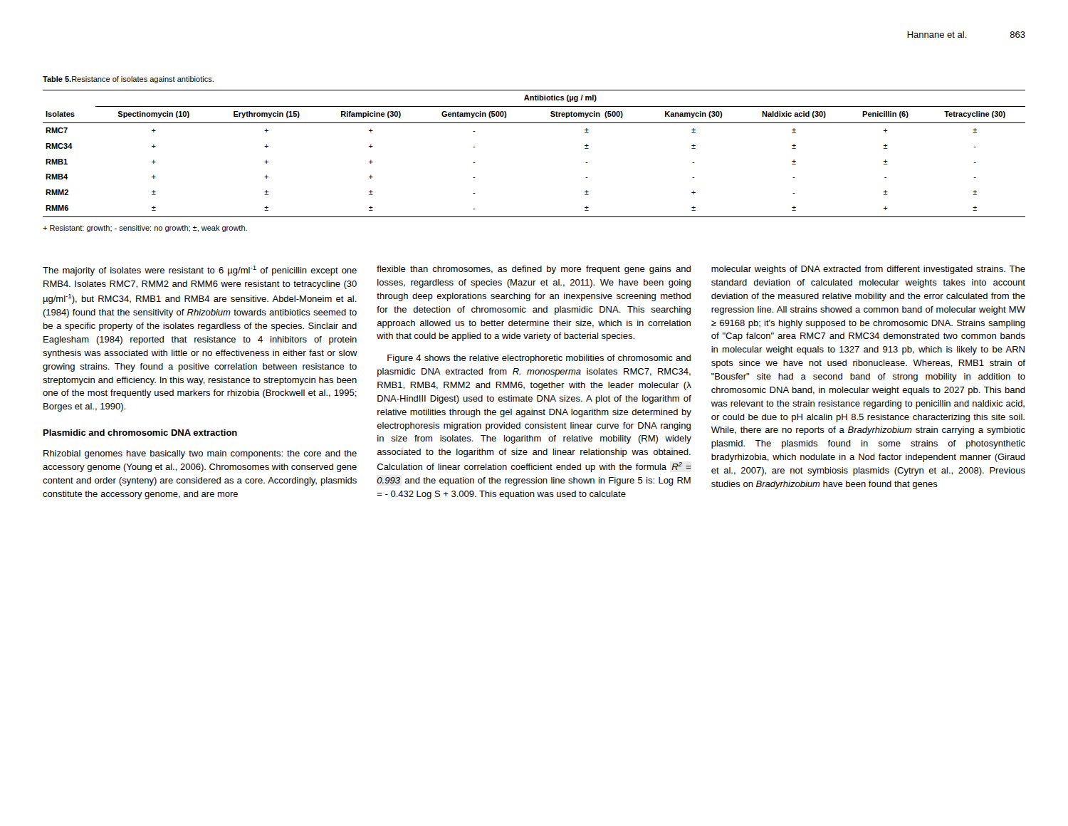Hannane et al. 863
Table 5. Resistance of isolates against antibiotics.
| Isolates | Antibiotics (µg / ml) |
| --- | --- |
| Spectinomycin (10) | Erythromycin (15) | Rifampicine (30) | Gentamycin (500) | Streptomycin (500) | Kanamycin (30) | Naldixic acid (30) | Penicillin (6) | Tetracycline (30) |
| RMC7 | + | + | + | - | ± | ± | ± | + | ± |
| RMC34 | + | + | + | - | ± | ± | ± | ± | - |
| RMB1 | + | + | + | - | - | - | ± | ± | - |
| RMB4 | + | + | + | - | - | - | - | - | - |
| RMM2 | ± | ± | ± | - | ± | + | - | ± | ± |
| RMM6 | ± | ± | ± | - | ± | ± | ± | + | ± |
+ Resistant: growth; - sensitive: no growth; ±, weak growth.
The majority of isolates were resistant to 6 µg/ml-1 of penicillin except one RMB4. Isolates RMC7, RMM2 and RMM6 were resistant to tetracycline (30 µg/ml-1), but RMC34, RMB1 and RMB4 are sensitive. Abdel-Moneim et al. (1984) found that the sensitivity of Rhizobium towards antibiotics seemed to be a specific property of the isolates regardless of the species. Sinclair and Eaglesham (1984) reported that resistance to 4 inhibitors of protein synthesis was associated with little or no effectiveness in either fast or slow growing strains. They found a positive correlation between resistance to streptomycin and efficiency. In this way, resistance to streptomycin has been one of the most frequently used markers for rhizobia (Brockwell et al., 1995; Borges et al., 1990).
Plasmidic and chromosomic DNA extraction
Rhizobial genomes have basically two main components: the core and the accessory genome (Young et al., 2006). Chromosomes with conserved gene content and order (synteny) are considered as a core. Accordingly, plasmids constitute the accessory genome, and are more
flexible than chromosomes, as defined by more frequent gene gains and losses, regardless of species (Mazur et al., 2011). We have been going through deep explorations searching for an inexpensive screening method for the detection of chromosomic and plasmidic DNA. This searching approach allowed us to better determine their size, which is in correlation with that could be applied to a wide variety of bacterial species.
Figure 4 shows the relative electrophoretic mobilities of chromosomic and plasmidic DNA extracted from R. monosperma isolates RMC7, RMC34, RMB1, RMB4, RMM2 and RMM6, together with the leader molecular (λ DNA-HindIII Digest) used to estimate DNA sizes. A plot of the logarithm of relative motilities through the gel against DNA logarithm size determined by electrophoresis migration provided consistent linear curve for DNA ranging in size from isolates. The logarithm of relative mobility (RM) widely associated to the logarithm of size and linear relationship was obtained. Calculation of linear correlation coefficient ended up with the formula R2 = 0.993 and the equation of the regression line shown in Figure 5 is: Log RM = - 0.432 Log S + 3.009. This equation was used to calculate
molecular weights of DNA extracted from different investigated strains. The standard deviation of calculated molecular weights takes into account deviation of the measured relative mobility and the error calculated from the regression line. All strains showed a common band of molecular weight MW ≥ 69168 pb; it's highly supposed to be chromosomic DNA. Strains sampling of "Cap falcon" area RMC7 and RMC34 demonstrated two common bands in molecular weight equals to 1327 and 913 pb, which is likely to be ARN spots since we have not used ribonuclease. Whereas, RMB1 strain of "Bousfer" site had a second band of strong mobility in addition to chromosomic DNA band, in molecular weight equals to 2027 pb. This band was relevant to the strain resistance regarding to penicillin and naldixic acid, or could be due to pH alcalin pH 8.5 resistance characterizing this site soil. While, there are no reports of a Bradyrhizobium strain carrying a symbiotic plasmid. The plasmids found in some strains of photosynthetic bradyrhizobia, which nodulate in a Nod factor independent manner (Giraud et al., 2007), are not symbiosis plasmids (Cytryn et al., 2008). Previous studies on Bradyrhizobium have been found that genes